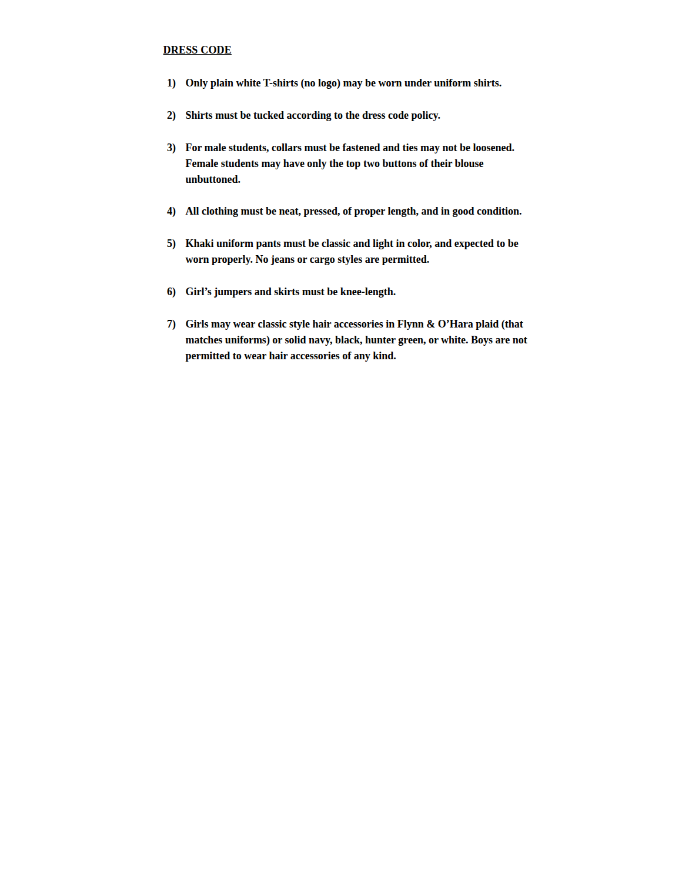DRESS CODE
1) Only plain white T-shirts (no logo) may be worn under uniform shirts.
2) Shirts must be tucked according to the dress code policy.
3) For male students, collars must be fastened and ties may not be loosened. Female students may have only the top two buttons of their blouse unbuttoned.
4) All clothing must be neat, pressed, of proper length, and in good condition.
5) Khaki uniform pants must be classic and light in color, and expected to be worn properly. No jeans or cargo styles are permitted.
6) Girl’s jumpers and skirts must be knee-length.
7) Girls may wear classic style hair accessories in Flynn & O’Hara plaid (that matches uniforms) or solid navy, black, hunter green, or white. Boys are not permitted to wear hair accessories of any kind.